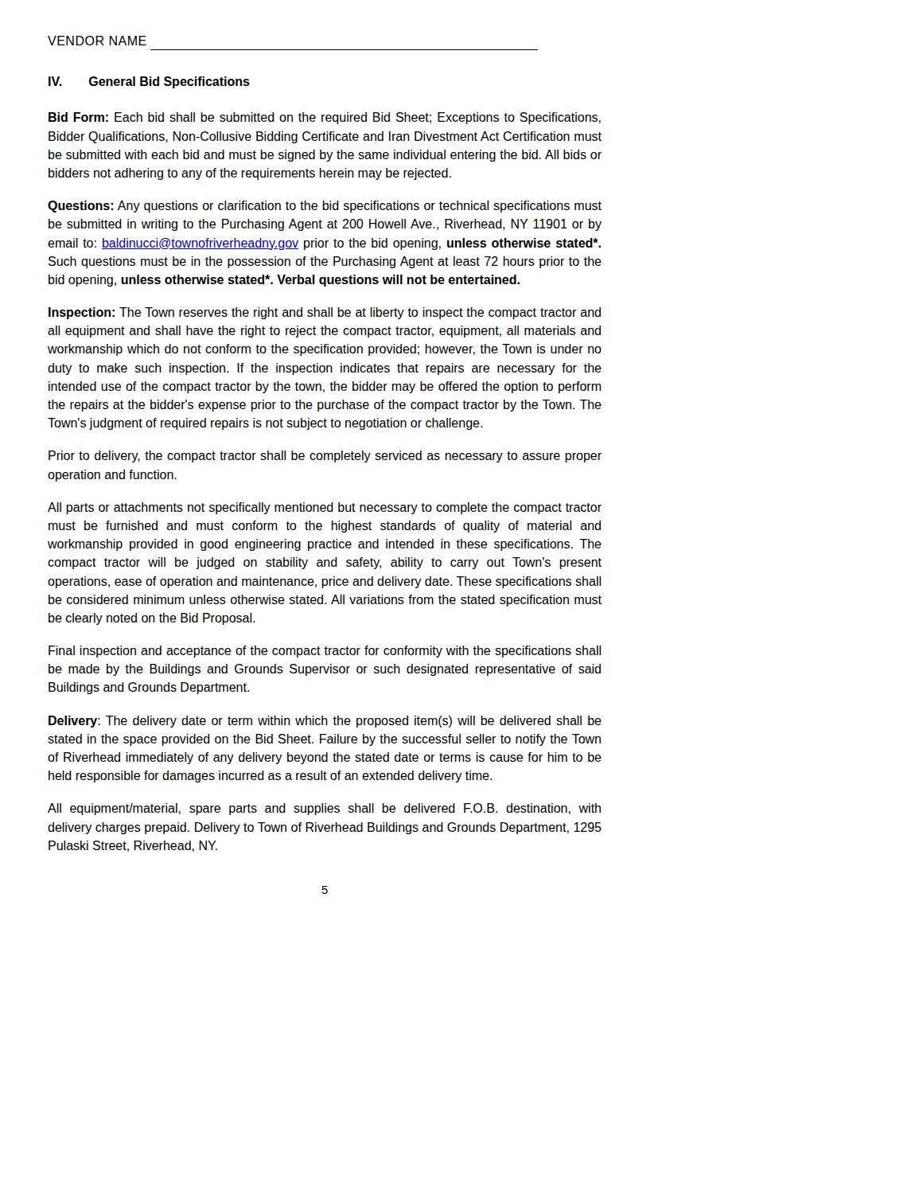VENDOR NAME
IV. General Bid Specifications
Bid Form: Each bid shall be submitted on the required Bid Sheet; Exceptions to Specifications, Bidder Qualifications, Non-Collusive Bidding Certificate and Iran Divestment Act Certification must be submitted with each bid and must be signed by the same individual entering the bid. All bids or bidders not adhering to any of the requirements herein may be rejected.
Questions: Any questions or clarification to the bid specifications or technical specifications must be submitted in writing to the Purchasing Agent at 200 Howell Ave., Riverhead, NY 11901 or by email to: baldinucci@townofriverheadny.gov prior to the bid opening, unless otherwise stated*. Such questions must be in the possession of the Purchasing Agent at least 72 hours prior to the bid opening, unless otherwise stated*. Verbal questions will not be entertained.
Inspection: The Town reserves the right and shall be at liberty to inspect the compact tractor and all equipment and shall have the right to reject the compact tractor, equipment, all materials and workmanship which do not conform to the specification provided; however, the Town is under no duty to make such inspection. If the inspection indicates that repairs are necessary for the intended use of the compact tractor by the town, the bidder may be offered the option to perform the repairs at the bidder's expense prior to the purchase of the compact tractor by the Town. The Town's judgment of required repairs is not subject to negotiation or challenge.
Prior to delivery, the compact tractor shall be completely serviced as necessary to assure proper operation and function.
All parts or attachments not specifically mentioned but necessary to complete the compact tractor must be furnished and must conform to the highest standards of quality of material and workmanship provided in good engineering practice and intended in these specifications. The compact tractor will be judged on stability and safety, ability to carry out Town's present operations, ease of operation and maintenance, price and delivery date. These specifications shall be considered minimum unless otherwise stated. All variations from the stated specification must be clearly noted on the Bid Proposal.
Final inspection and acceptance of the compact tractor for conformity with the specifications shall be made by the Buildings and Grounds Supervisor or such designated representative of said Buildings and Grounds Department.
Delivery: The delivery date or term within which the proposed item(s) will be delivered shall be stated in the space provided on the Bid Sheet. Failure by the successful seller to notify the Town of Riverhead immediately of any delivery beyond the stated date or terms is cause for him to be held responsible for damages incurred as a result of an extended delivery time.
All equipment/material, spare parts and supplies shall be delivered F.O.B. destination, with delivery charges prepaid. Delivery to Town of Riverhead Buildings and Grounds Department, 1295 Pulaski Street, Riverhead, NY.
5